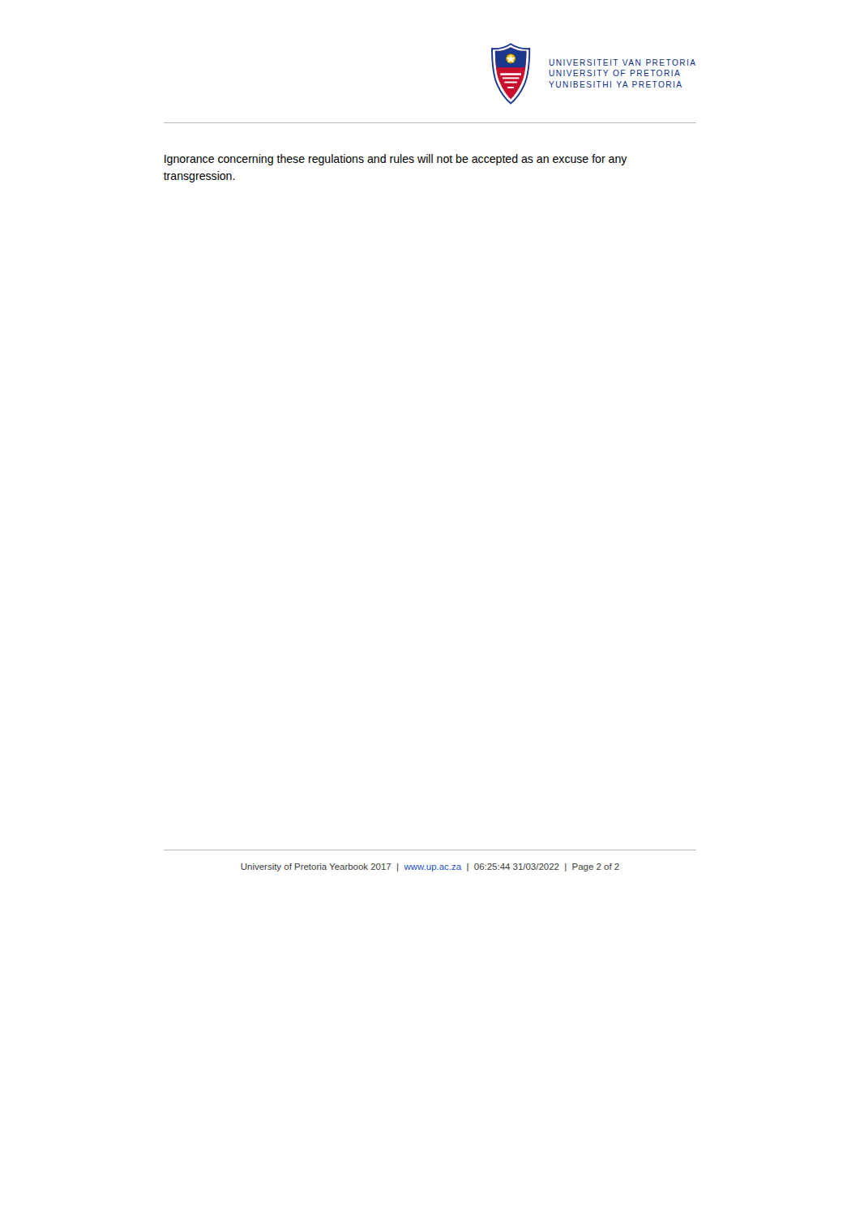UNIVERSITEIT VAN PRETORIA
UNIVERSITY OF PRETORIA
YUNIBESITHI YA PRETORIA
Ignorance concerning these regulations and rules will not be accepted as an excuse for any transgression.
University of Pretoria Yearbook 2017 | www.up.ac.za | 06:25:44 31/03/2022 | Page 2 of 2